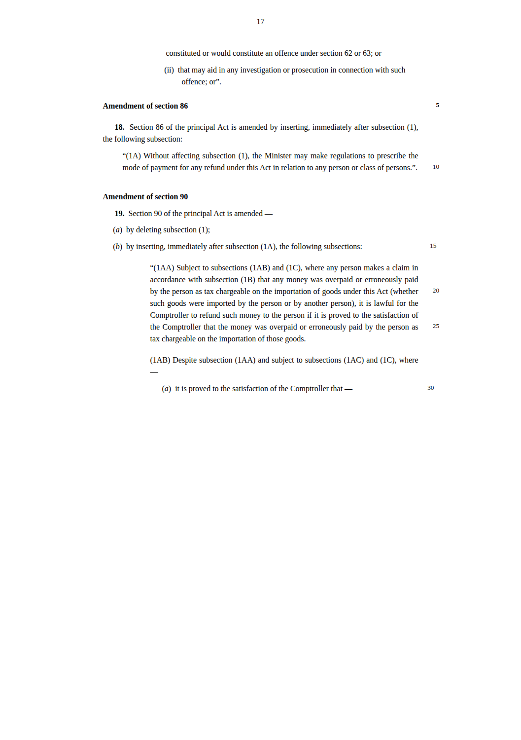17
constituted or would constitute an offence under section 62 or 63; or
(ii) that may aid in any investigation or prosecution in connection with such offence; or”.
Amendment of section 86 5
18. Section 86 of the principal Act is amended by inserting, immediately after subsection (1), the following subsection:
“(1A) Without affecting subsection (1), the Minister may make regulations to prescribe the mode of payment for any refund under this Act in relation to any person or class of persons.”. 10
Amendment of section 90
19. Section 90 of the principal Act is amended —
(a) by deleting subsection (1);
(b) by inserting, immediately after subsection (1A), the following subsections: 15
“(1AA) Subject to subsections (1AB) and (1C), where any person makes a claim in accordance with subsection (1B) that any money was overpaid or erroneously paid by the person as tax chargeable on 20 the importation of goods under this Act (whether such goods were imported by the person or by another person), it is lawful for the Comptroller to refund such money to the person if it is proved to the satisfaction of the Comptroller that the money was overpaid or 25 erroneously paid by the person as tax chargeable on the importation of those goods.
(1AB) Despite subsection (1AA) and subject to subsections (1AC) and (1C), where —
(a) it is proved to the satisfaction of the Comptroller that — 30